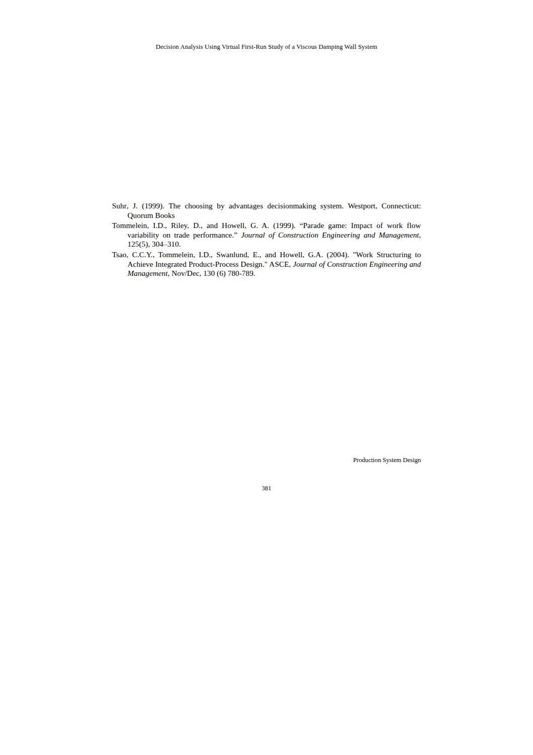Decision Analysis Using Virtual First-Run Study of a Viscous Damping Wall System
Suhr, J. (1999). The choosing by advantages decisionmaking system. Westport, Connecticut: Quorum Books
Tommelein, I.D., Riley, D., and Howell, G. A. (1999). “Parade game: Impact of work flow variability on trade performance.” Journal of Construction Engineering and Management, 125(5), 304–310.
Tsao, C.C.Y., Tommelein, I.D., Swanlund, E., and Howell, G.A. (2004). "Work Structuring to Achieve Integrated Product-Process Design." ASCE, Journal of Construction Engineering and Management, Nov/Dec, 130 (6) 780-789.
Production System Design
381